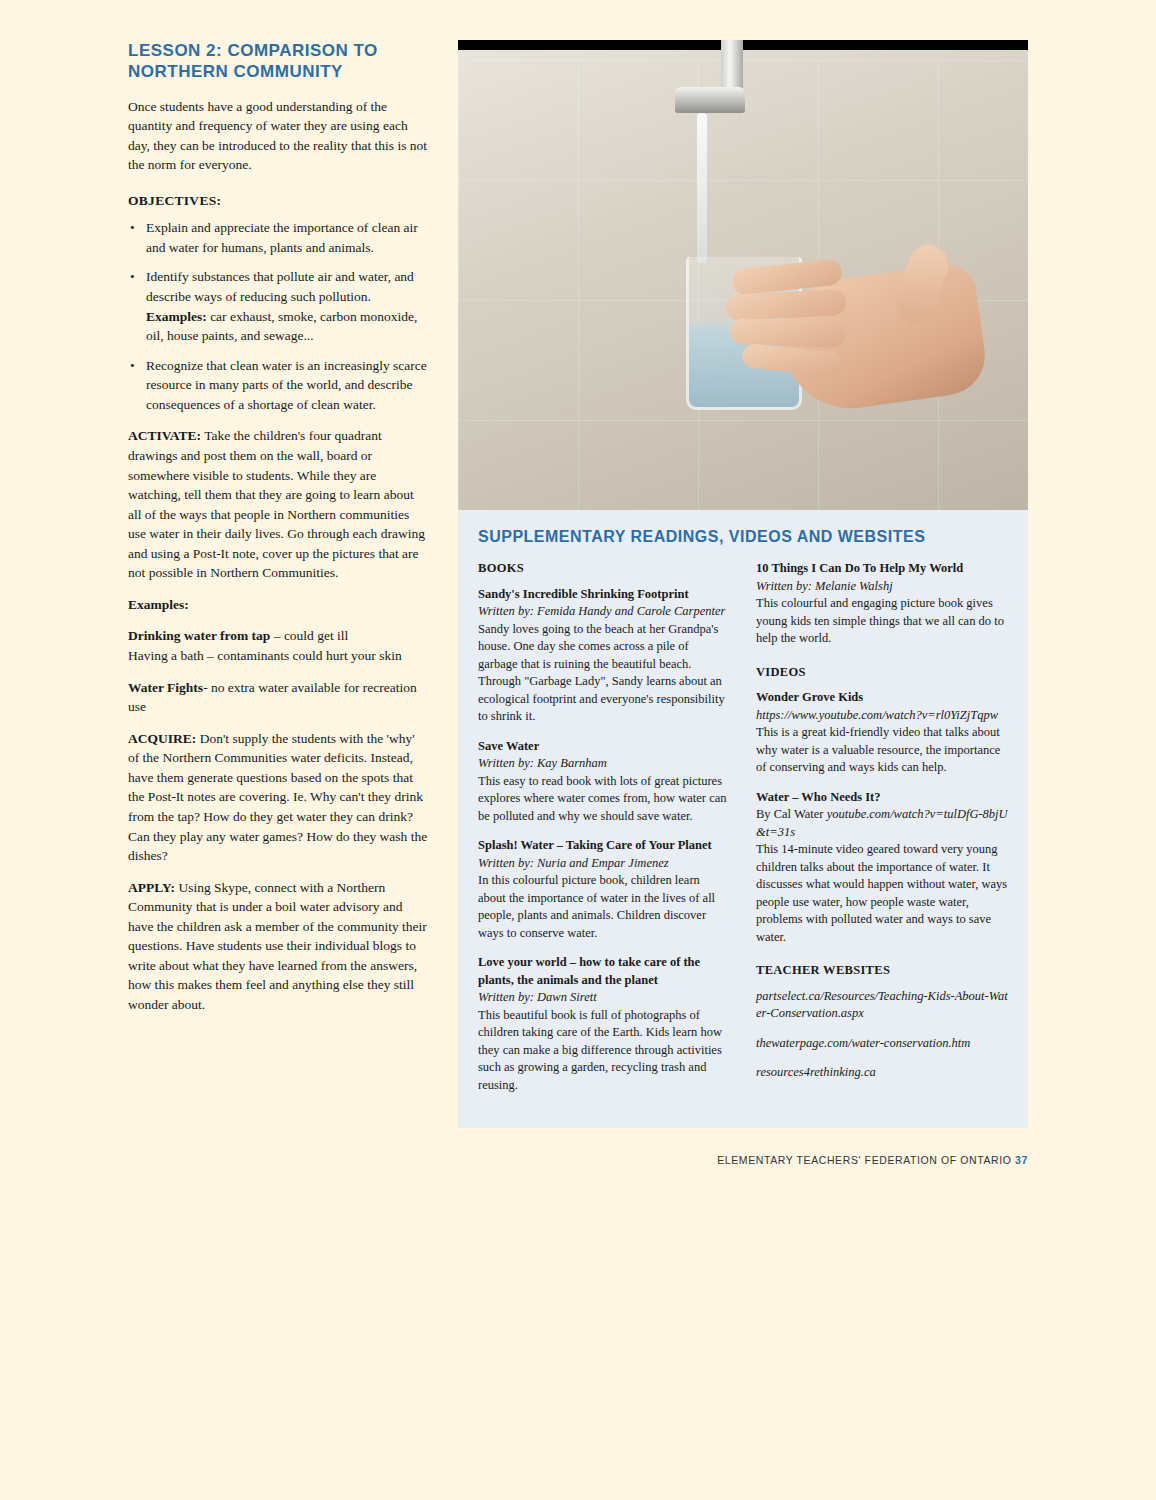Lesson 2: Comparison to Northern Community
Once students have a good understanding of the quantity and frequency of water they are using each day, they can be introduced to the reality that this is not the norm for everyone.
Objectives:
Explain and appreciate the importance of clean air and water for humans, plants and animals.
Identify substances that pollute air and water, and describe ways of reducing such pollution.
Examples: car exhaust, smoke, carbon monoxide, oil, house paints, and sewage...
Recognize that clean water is an increasingly scarce resource in many parts of the world, and describe consequences of a shortage of clean water.
ACTIVATE: Take the children's four quadrant drawings and post them on the wall, board or somewhere visible to students. While they are watching, tell them that they are going to learn about all of the ways that people in Northern communities use water in their daily lives. Go through each drawing and using a Post-It note, cover up the pictures that are not possible in Northern Communities.
Examples:
Drinking water from tap – could get ill
Having a bath – contaminants could hurt your skin
Water Fights- no extra water available for recreation use
ACQUIRE: Don't supply the students with the 'why' of the Northern Communities water deficits. Instead, have them generate questions based on the spots that the Post-It notes are covering. Ie. Why can't they drink from the tap? How do they get water they can drink? Can they play any water games? How do they wash the dishes?
APPLY: Using Skype, connect with a Northern Community that is under a boil water advisory and have the children ask a member of the community their questions. Have students use their individual blogs to write about what they have learned from the answers, how this makes them feel and anything else they still wonder about.
Supplementary Readings, Videos and Websites
BOOKS
Sandy's Incredible Shrinking Footprint
Written by: Femida Handy and Carole Carpenter
Sandy loves going to the beach at her Grandpa's house. One day she comes across a pile of garbage that is ruining the beautiful beach. Through "Garbage Lady", Sandy learns about an ecological footprint and everyone's responsibility to shrink it.
Save Water
Written by: Kay Barnham
This easy to read book with lots of great pictures explores where water comes from, how water can be polluted and why we should save water.
Splash! Water – Taking Care of Your Planet
Written by: Nuria and Empar Jimenez
In this colourful picture book, children learn about the importance of water in the lives of all people, plants and animals. Children discover ways to conserve water.
Love your world – how to take care of the plants, the animals and the planet
Written by: Dawn Sirett
This beautiful book is full of photographs of children taking care of the Earth. Kids learn how they can make a big difference through activities such as growing a garden, recycling trash and reusing.
10 Things I Can Do To Help My World
Written by: Melanie Walshj
This colourful and engaging picture book gives young kids ten simple things that we all can do to help the world.
VIDEOS
Wonder Grove Kids
https://www.youtube.com/watch?v=rl0YiZjTqpw
This is a great kid-friendly video that talks about why water is a valuable resource, the importance of conserving and ways kids can help.
Water – Who Needs It?
By Cal Water youtube.com/watch?v=tulDfG-8bjU&t=31s
This 14-minute video geared toward very young children talks about the importance of water. It discusses what would happen without water, ways people use water, how people waste water, problems with polluted water and ways to save water.
TEACHER WEBSITES
partselect.ca/Resources/Teaching-Kids-About-Water-Conservation.aspx
thewaterpage.com/water-conservation.htm
resources4rethinking.ca
ELEMENTARY TEACHERS' FEDERATION OF ONTARIO 37